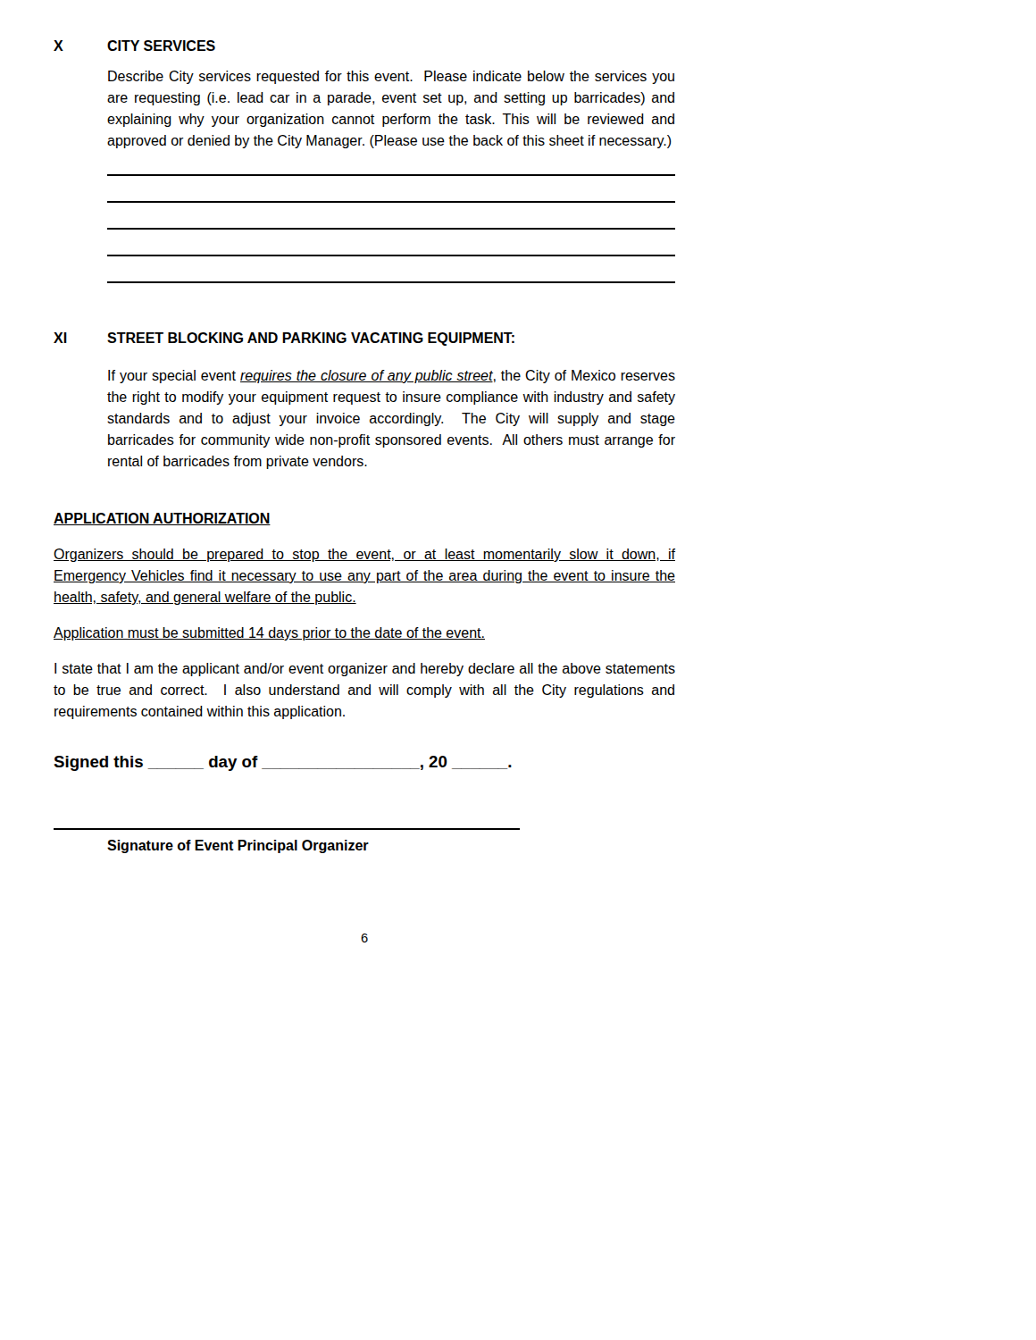X CITY SERVICES
Describe City services requested for this event. Please indicate below the services you are requesting (i.e. lead car in a parade, event set up, and setting up barricades) and explaining why your organization cannot perform the task. This will be reviewed and approved or denied by the City Manager. (Please use the back of this sheet if necessary.)
XI STREET BLOCKING AND PARKING VACATING EQUIPMENT:
If your special event requires the closure of any public street, the City of Mexico reserves the right to modify your equipment request to insure compliance with industry and safety standards and to adjust your invoice accordingly. The City will supply and stage barricades for community wide non-profit sponsored events. All others must arrange for rental of barricades from private vendors.
APPLICATION AUTHORIZATION
Organizers should be prepared to stop the event, or at least momentarily slow it down, if Emergency Vehicles find it necessary to use any part of the area during the event to insure the health, safety, and general welfare of the public.
Application must be submitted 14 days prior to the date of the event.
I state that I am the applicant and/or event organizer and hereby declare all the above statements to be true and correct. I also understand and will comply with all the City regulations and requirements contained within this application.
Signed this ______ day of _________________, 20 ______.
Signature of Event Principal Organizer
6